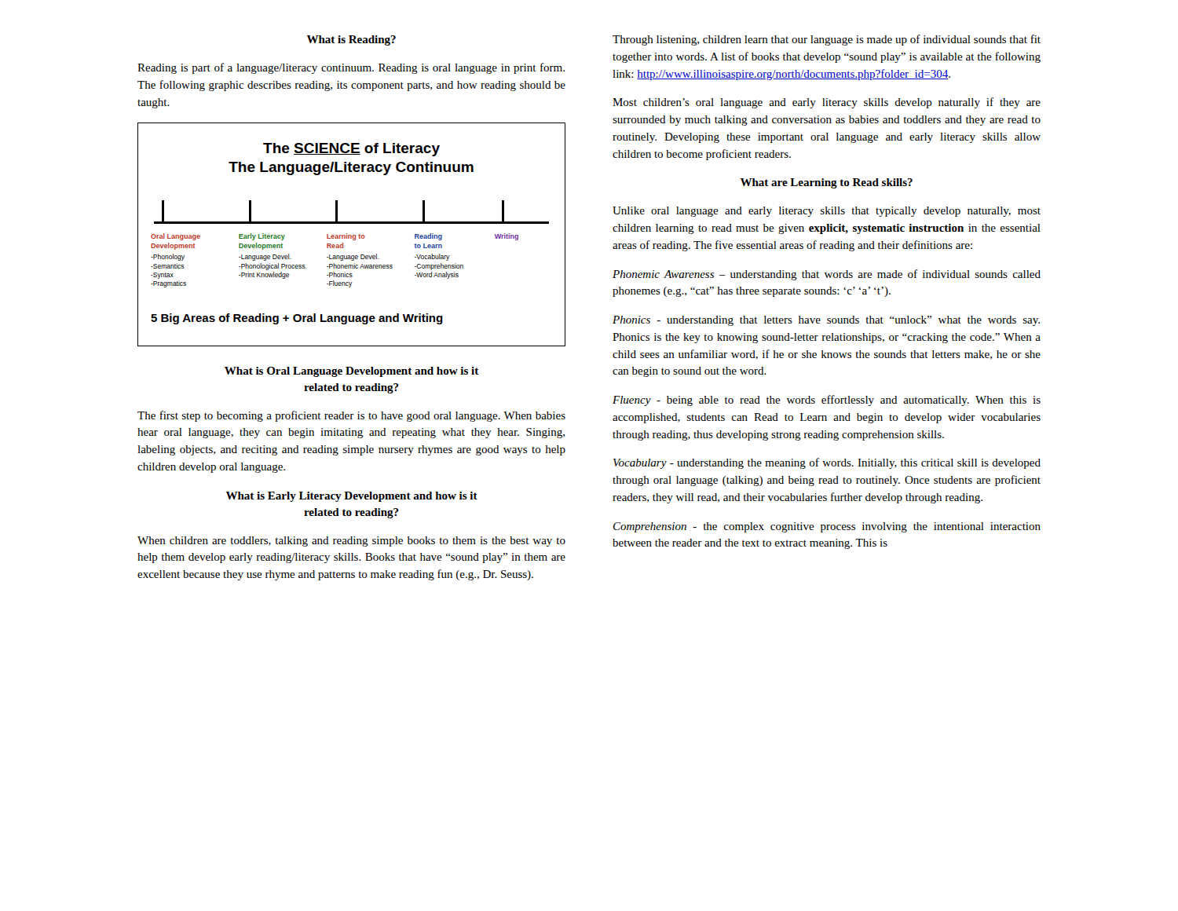What is Reading?
Reading is part of a language/literacy continuum. Reading is oral language in print form. The following graphic describes reading, its component parts, and how reading should be taught.
The SCIENCE of Literacy
The Language/Literacy Continuum
Oral Language
Development
Phonology
Semantics
Syntax
Pragmatics
Early Literacy
Development
Language Devel.
Phonological Process.
Print Knowledge
Learning to
Read
Language Devel.
Phonemic Awareness
Phonics
Fluency
Reading
to Learn
Vocabulary
Comprehension
Word Analysis
Writing
5 Big Areas of Reading + Oral Language and Writing
What is Oral Language Development and how is it
related to reading?
The first step to becoming a proficient reader is to have good oral language. When babies hear oral language, they can begin imitating and repeating what they hear. Singing, labeling objects, and reciting and reading simple nursery rhymes are good ways to help children develop oral language.
What is Early Literacy Development and how is it
related to reading?
When children are toddlers, talking and reading simple books to them is the best way to help them develop early reading/literacy skills. Books that have “sound play” in them are excellent because they use rhyme and patterns to make reading fun (e.g., Dr. Seuss).
Through listening, children learn that our language is made up of individual sounds that fit together into words. A list of books that develop “sound play” is available at the following link: http://www.illinoisaspire.org/north/documents.php?folder_id=304.
Most children’s oral language and early literacy skills develop naturally if they are surrounded by much talking and conversation as babies and toddlers and they are read to routinely. Developing these important oral language and early literacy skills allow children to become proficient readers.
What are Learning to Read skills?
Unlike oral language and early literacy skills that typically develop naturally, most children learning to read must be given explicit, systematic instruction in the essential areas of reading. The five essential areas of reading and their definitions are:
Phonemic Awareness – understanding that words are made of individual sounds called phonemes (e.g., “cat” has three separate sounds: ‘c’ ‘a’ ‘t’).
Phonics - understanding that letters have sounds that “unlock” what the words say. Phonics is the key to knowing sound-letter relationships, or “cracking the code.” When a child sees an unfamiliar word, if he or she knows the sounds that letters make, he or she can begin to sound out the word.
Fluency - being able to read the words effortlessly and automatically. When this is accomplished, students can Read to Learn and begin to develop wider vocabularies through reading, thus developing strong reading comprehension skills.
Vocabulary - understanding the meaning of words. Initially, this critical skill is developed through oral language (talking) and being read to routinely. Once students are proficient readers, they will read, and their vocabularies further develop through reading.
Comprehension - the complex cognitive process involving the intentional interaction between the reader and the text to extract meaning. This is